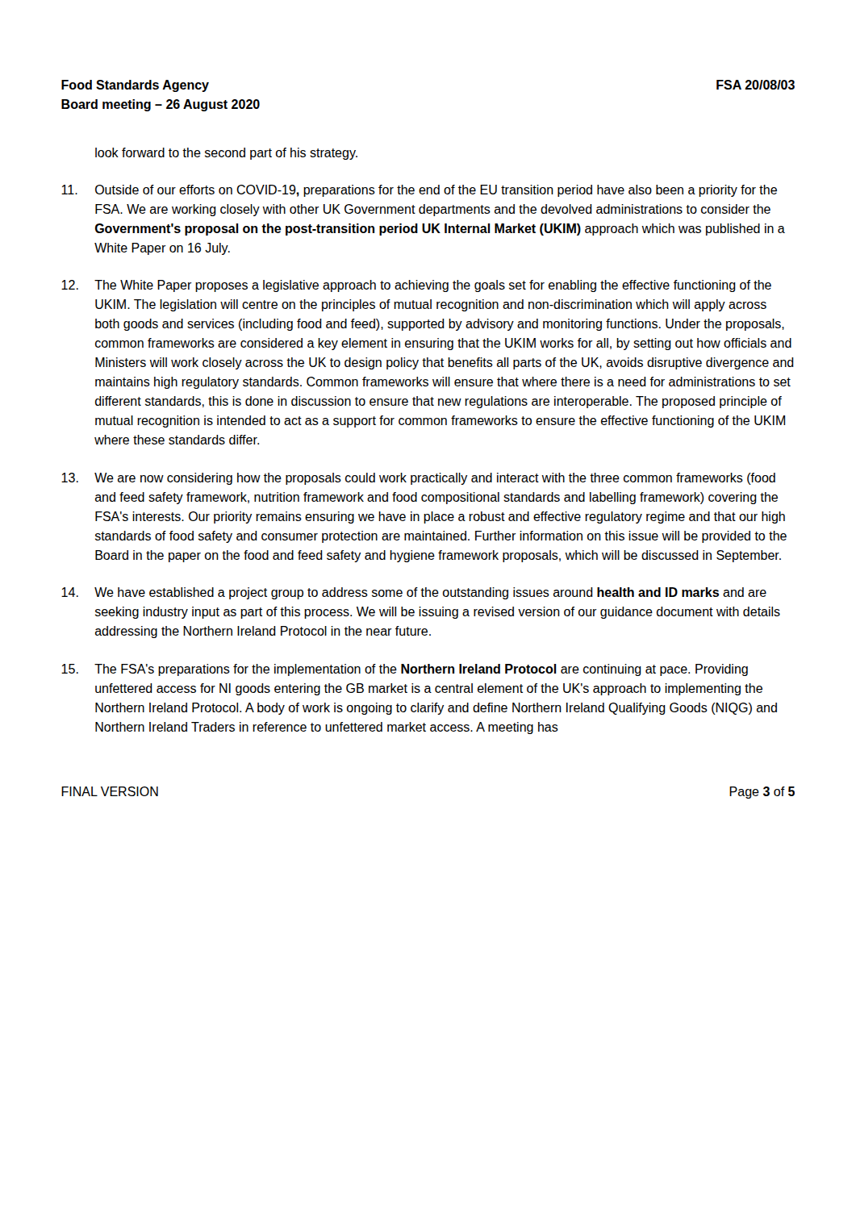Food Standards Agency
Board meeting – 26 August 2020
FSA 20/08/03
look forward to the second part of his strategy.
11. Outside of our efforts on COVID-19, preparations for the end of the EU transition period have also been a priority for the FSA. We are working closely with other UK Government departments and the devolved administrations to consider the Government's proposal on the post-transition period UK Internal Market (UKIM) approach which was published in a White Paper on 16 July.
12. The White Paper proposes a legislative approach to achieving the goals set for enabling the effective functioning of the UKIM. The legislation will centre on the principles of mutual recognition and non-discrimination which will apply across both goods and services (including food and feed), supported by advisory and monitoring functions. Under the proposals, common frameworks are considered a key element in ensuring that the UKIM works for all, by setting out how officials and Ministers will work closely across the UK to design policy that benefits all parts of the UK, avoids disruptive divergence and maintains high regulatory standards. Common frameworks will ensure that where there is a need for administrations to set different standards, this is done in discussion to ensure that new regulations are interoperable. The proposed principle of mutual recognition is intended to act as a support for common frameworks to ensure the effective functioning of the UKIM where these standards differ.
13. We are now considering how the proposals could work practically and interact with the three common frameworks (food and feed safety framework, nutrition framework and food compositional standards and labelling framework) covering the FSA's interests. Our priority remains ensuring we have in place a robust and effective regulatory regime and that our high standards of food safety and consumer protection are maintained. Further information on this issue will be provided to the Board in the paper on the food and feed safety and hygiene framework proposals, which will be discussed in September.
14. We have established a project group to address some of the outstanding issues around health and ID marks and are seeking industry input as part of this process. We will be issuing a revised version of our guidance document with details addressing the Northern Ireland Protocol in the near future.
15. The FSA's preparations for the implementation of the Northern Ireland Protocol are continuing at pace. Providing unfettered access for NI goods entering the GB market is a central element of the UK's approach to implementing the Northern Ireland Protocol. A body of work is ongoing to clarify and define Northern Ireland Qualifying Goods (NIQG) and Northern Ireland Traders in reference to unfettered market access. A meeting has
FINAL VERSION
Page 3 of 5